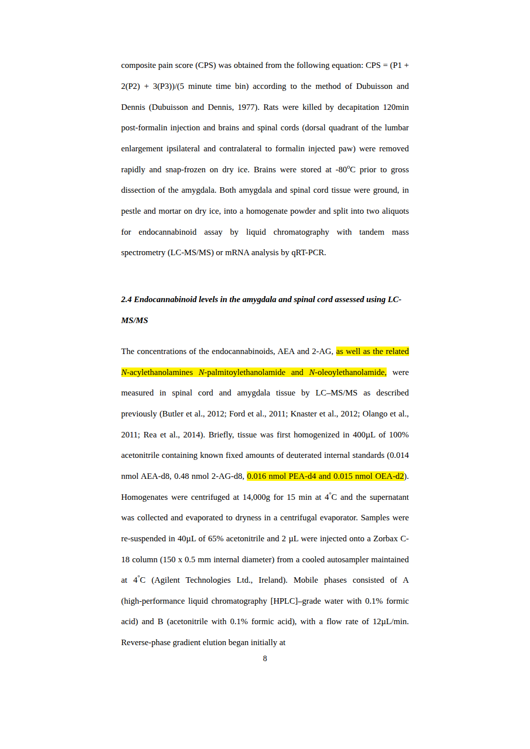composite pain score (CPS) was obtained from the following equation: CPS = (P1 + 2(P2) + 3(P3))/(5 minute time bin) according to the method of Dubuisson and Dennis (Dubuisson and Dennis, 1977). Rats were killed by decapitation 120min post-formalin injection and brains and spinal cords (dorsal quadrant of the lumbar enlargement ipsilateral and contralateral to formalin injected paw) were removed rapidly and snap-frozen on dry ice. Brains were stored at -80oC prior to gross dissection of the amygdala. Both amygdala and spinal cord tissue were ground, in pestle and mortar on dry ice, into a homogenate powder and split into two aliquots for endocannabinoid assay by liquid chromatography with tandem mass spectrometry (LC-MS/MS) or mRNA analysis by qRT-PCR.
2.4 Endocannabinoid levels in the amygdala and spinal cord assessed using LC-MS/MS
The concentrations of the endocannabinoids, AEA and 2-AG, as well as the related N-acylethanolamines N-palmitoylethanolamide and N-oleoylethanolamide, were measured in spinal cord and amygdala tissue by LC–MS/MS as described previously (Butler et al., 2012; Ford et al., 2011; Knaster et al., 2012; Olango et al., 2011; Rea et al., 2014). Briefly, tissue was first homogenized in 400µL of 100% acetonitrile containing known fixed amounts of deuterated internal standards (0.014 nmol AEA-d8, 0.48 nmol 2-AG-d8, 0.016 nmol PEA-d4 and 0.015 nmol OEA-d2). Homogenates were centrifuged at 14,000g for 15 min at 4°C and the supernatant was collected and evaporated to dryness in a centrifugal evaporator. Samples were re-suspended in 40µL of 65% acetonitrile and 2 µL were injected onto a Zorbax C-18 column (150 x 0.5 mm internal diameter) from a cooled autosampler maintained at 4°C (Agilent Technologies Ltd., Ireland). Mobile phases consisted of A (high‑performance liquid chromatography [HPLC]–grade water with 0.1% formic acid) and B (acetonitrile with 0.1% formic acid), with a flow rate of 12µL/min. Reverse‑phase gradient elution began initially at
8